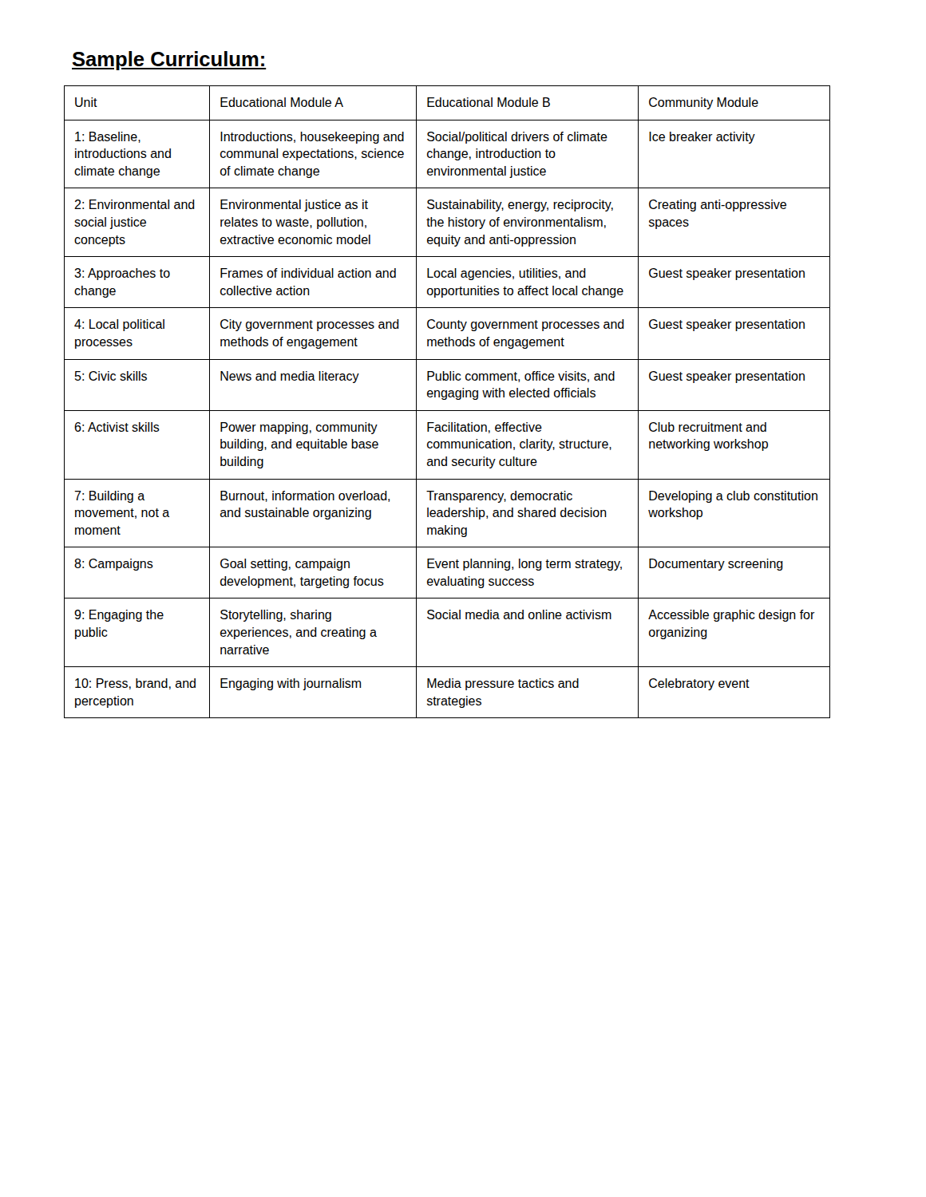Sample Curriculum:
| Unit | Educational Module A | Educational Module B | Community Module |
| --- | --- | --- | --- |
| 1: Baseline, introductions and climate change | Introductions, housekeeping and communal expectations, science of climate change | Social/political drivers of climate change, introduction to environmental justice | Ice breaker activity |
| 2: Environmental and social justice concepts | Environmental justice as it relates to waste, pollution, extractive economic model | Sustainability, energy, reciprocity, the history of environmentalism, equity and anti-oppression | Creating anti-oppressive spaces |
| 3: Approaches to change | Frames of individual action and collective action | Local agencies, utilities, and opportunities to affect local change | Guest speaker presentation |
| 4: Local political processes | City government processes and methods of engagement | County government processes and methods of engagement | Guest speaker presentation |
| 5: Civic skills | News and media literacy | Public comment, office visits, and engaging with elected officials | Guest speaker presentation |
| 6: Activist skills | Power mapping, community building, and equitable base building | Facilitation, effective communication, clarity, structure, and security culture | Club recruitment and networking workshop |
| 7: Building a movement, not a moment | Burnout, information overload, and sustainable organizing | Transparency, democratic leadership, and shared decision making | Developing a club constitution workshop |
| 8: Campaigns | Goal setting, campaign development, targeting focus | Event planning, long term strategy, evaluating success | Documentary screening |
| 9: Engaging the public | Storytelling, sharing experiences, and creating a narrative | Social media and online activism | Accessible graphic design for organizing |
| 10: Press, brand, and perception | Engaging with journalism | Media pressure tactics and strategies | Celebratory event |